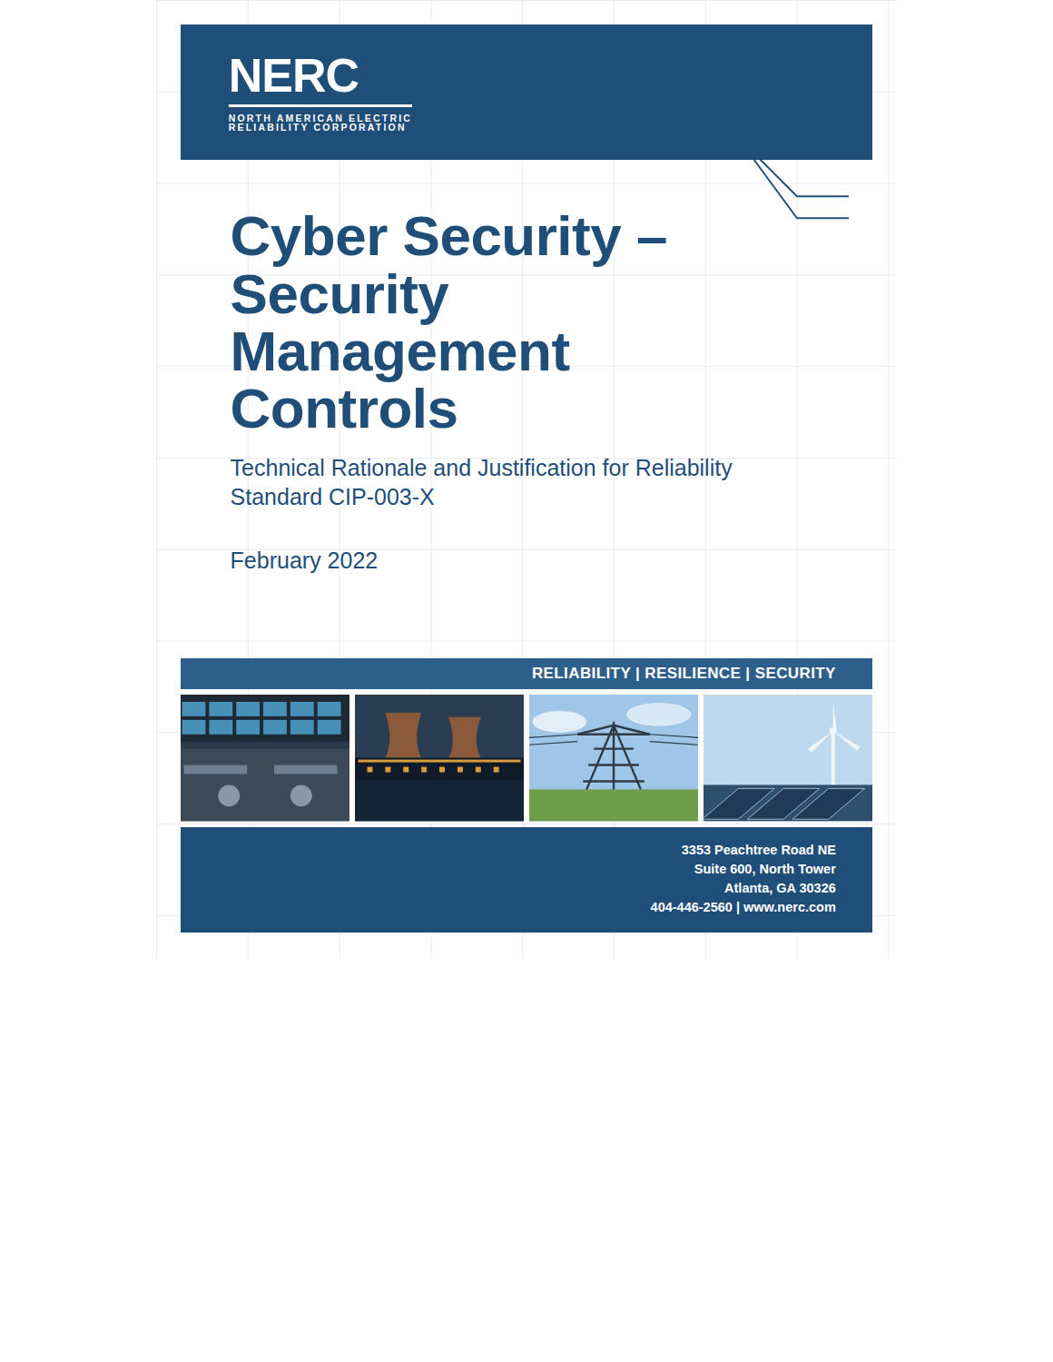NERC
North American Electric
Reliability Corporation
Cyber Security – Security Management Controls
Technical Rationale and Justification for Reliability Standard CIP-003-X
February 2022
RELIABILITY | RESILIENCE | SECURITY
3353 Peachtree Road NE
Suite 600, North Tower
Atlanta, GA 30326
404-446-2560 | www.nerc.com